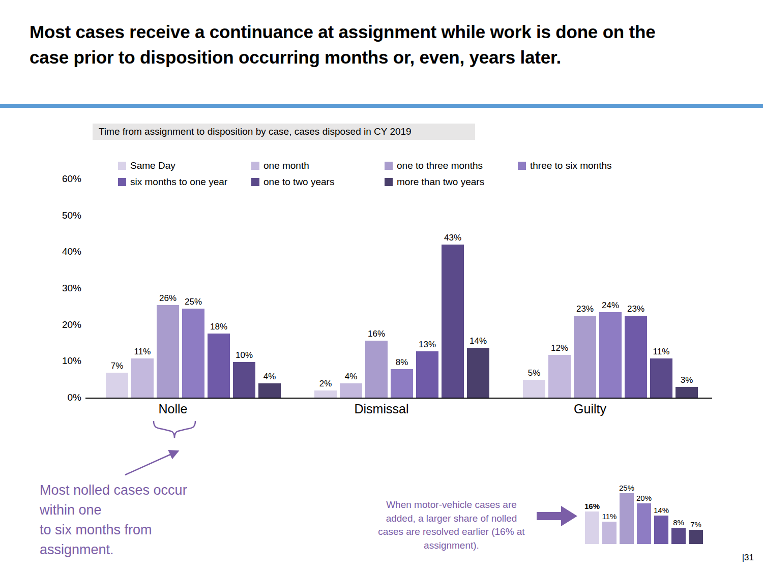Most cases receive a continuance at assignment while work is done on the case prior to disposition occurring months or, even, years later.
Time from assignment to disposition by case, cases disposed in CY 2019
Same Day
one month
one to three months
three to six months
six months to one year
one to two years
more than two years
60%
50%
40%
30%
20%
10%
0%
7%
11%
26%
25%
18%
10%
4%
2%
4%
16%
8%
13%
43%
14%
5%
12%
23%
24%
23%
11%
3%
Nolle
Dismissal
Guilty
Most nolled cases occur within one
to six months from assignment.
When motor-vehicle cases are added, a larger share of nolled cases are resolved earlier (16% at assignment).
16%
11%
25%
20%
14%
8%
7%
|31